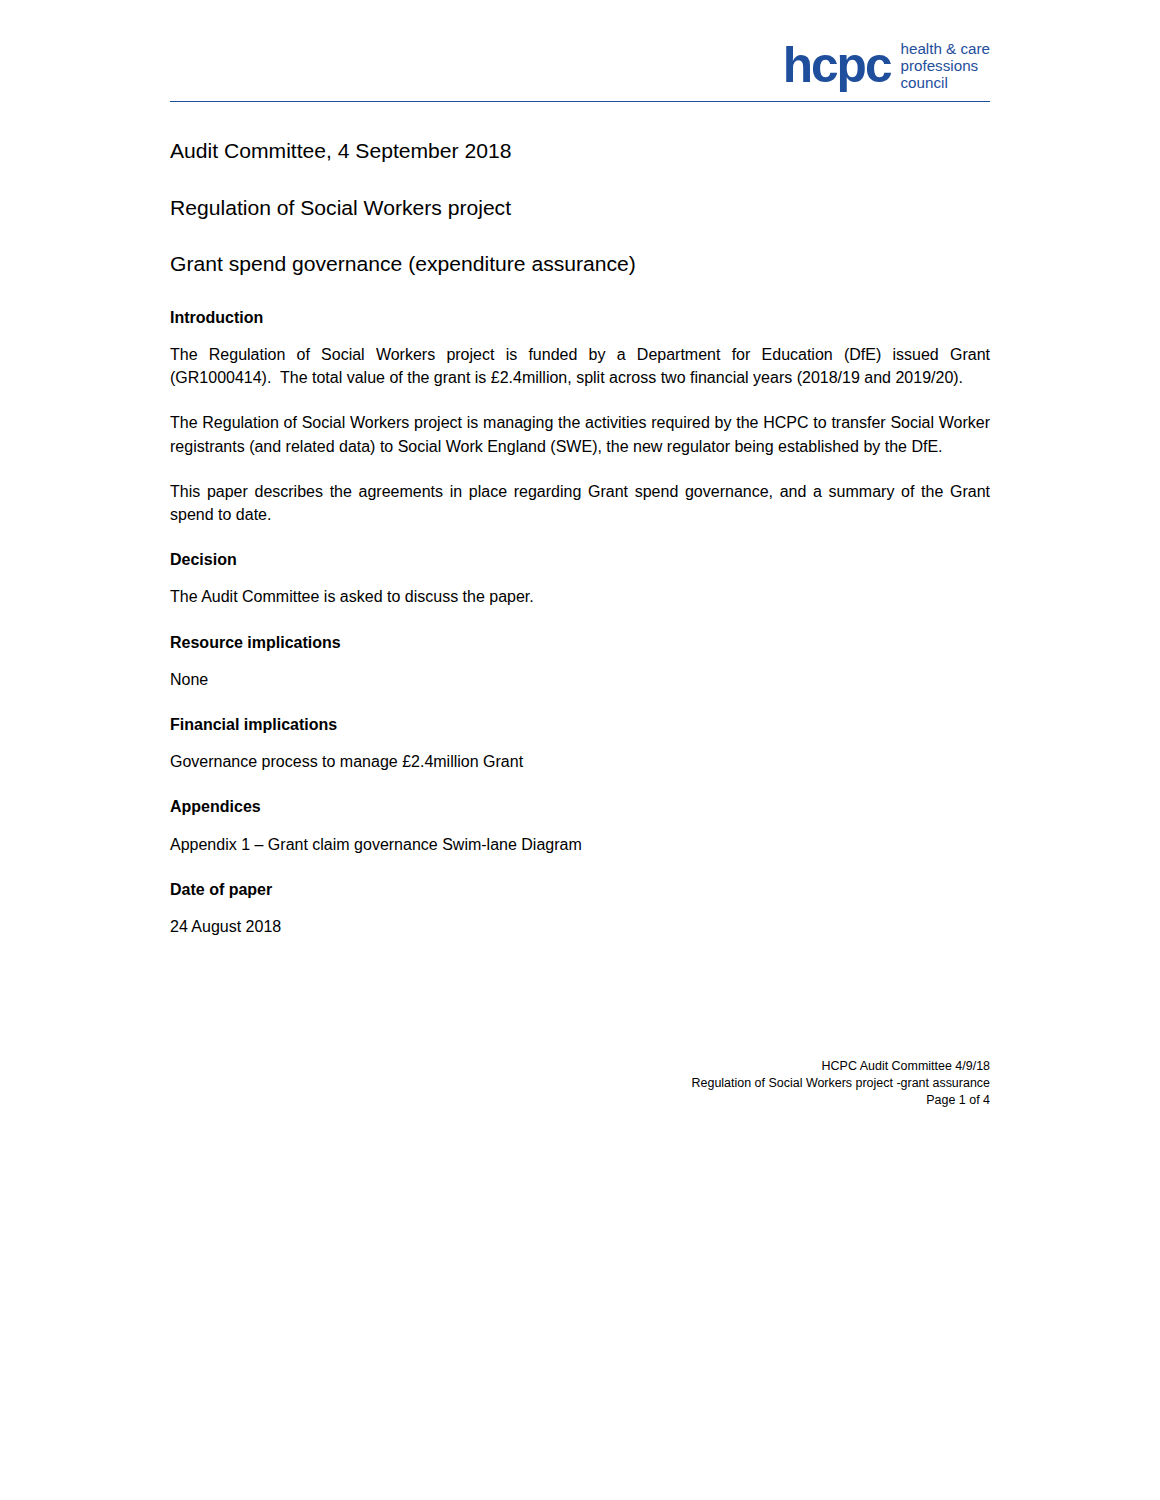hcpc health & care
professions
council
Audit Committee, 4 September 2018
Regulation of Social Workers project
Grant spend governance (expenditure assurance)
Introduction
The Regulation of Social Workers project is funded by a Department for Education (DfE) issued Grant (GR1000414). The total value of the grant is £2.4million, split across two financial years (2018/19 and 2019/20).
The Regulation of Social Workers project is managing the activities required by the HCPC to transfer Social Worker registrants (and related data) to Social Work England (SWE), the new regulator being established by the DfE.
This paper describes the agreements in place regarding Grant spend governance, and a summary of the Grant spend to date.
Decision
The Audit Committee is asked to discuss the paper.
Resource implications
None
Financial implications
Governance process to manage £2.4million Grant
Appendices
Appendix 1 – Grant claim governance Swim-lane Diagram
Date of paper
24 August 2018
HCPC Audit Committee 4/9/18
Regulation of Social Workers project -grant assurance
Page 1 of 4